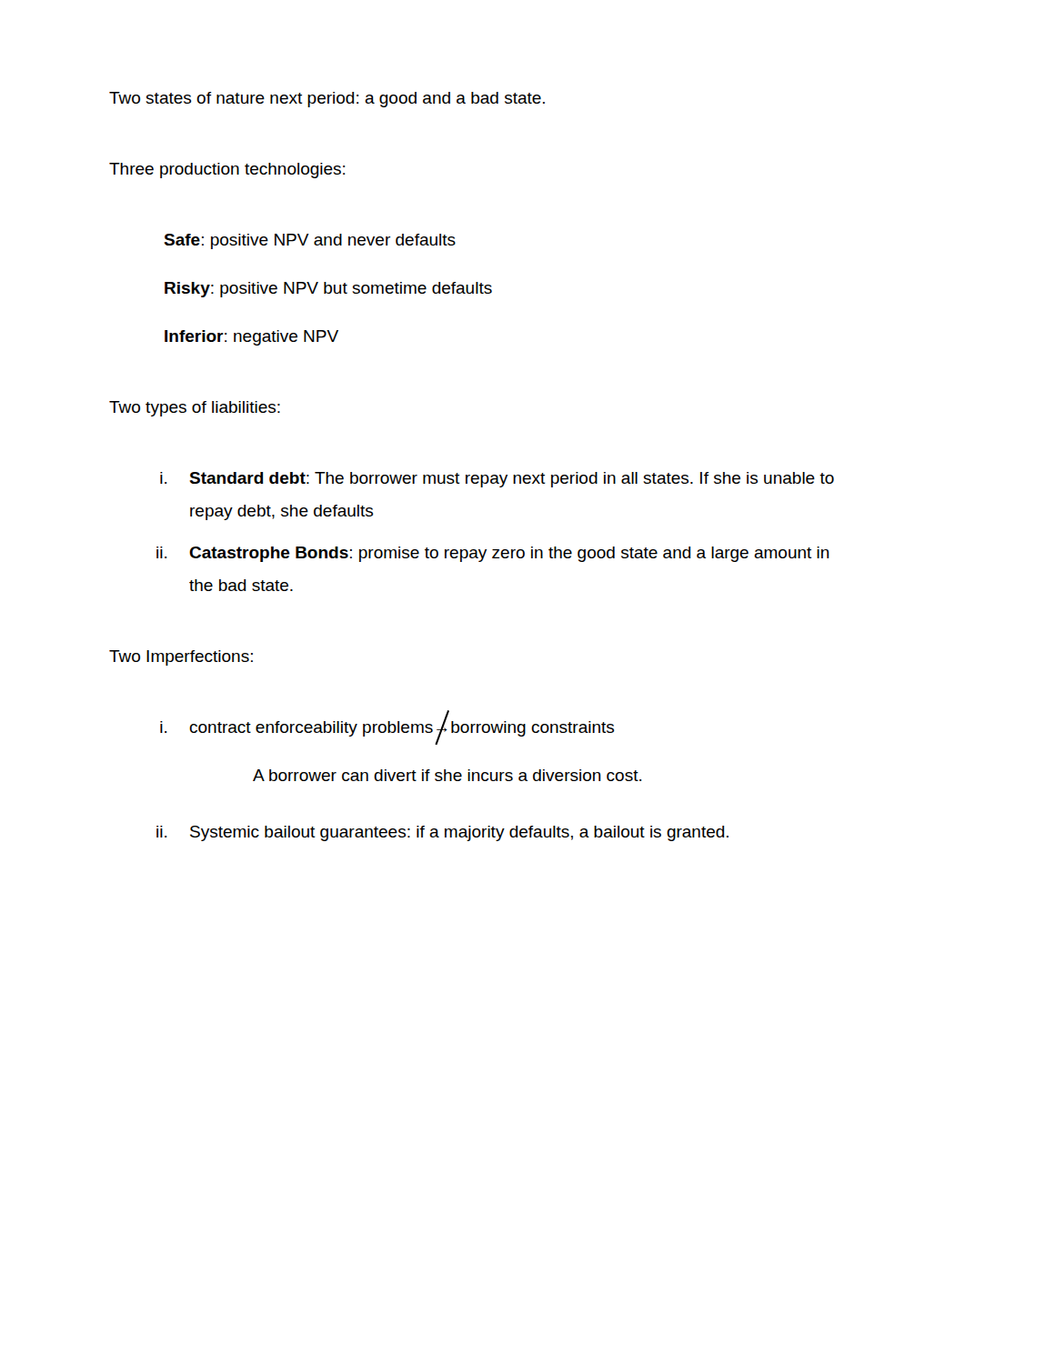Two states of nature next period: a good and a bad state.
Three production technologies:
Safe: positive NPV and never defaults
Risky: positive NPV but sometime defaults
Inferior: negative NPV
Two types of liabilities:
Standard debt: The borrower must repay next period in all states. If she is unable to repay debt, she defaults
Catastrophe Bonds: promise to repay zero in the good state and a large amount in the bad state.
Two Imperfections:
contract enforceability problems→borrowing constraints
A borrower can divert if she incurs a diversion cost.
Systemic bailout guarantees: if a majority defaults, a bailout is granted.